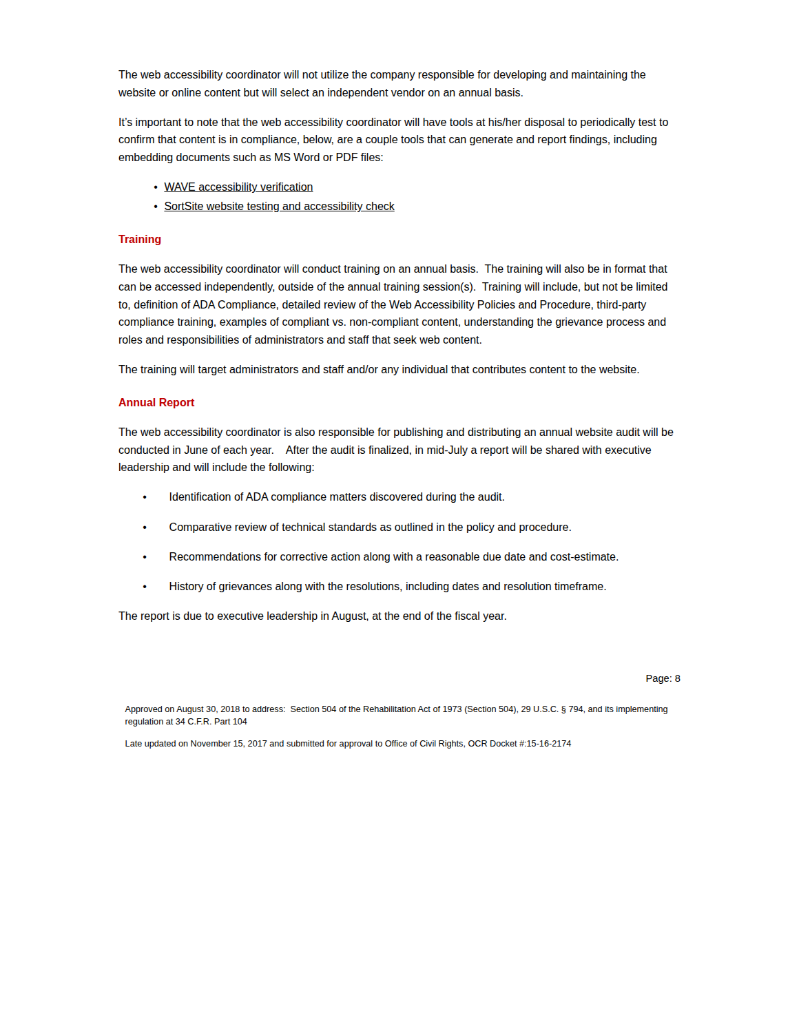The web accessibility coordinator will not utilize the company responsible for developing and maintaining the website or online content but will select an independent vendor on an annual basis.
It’s important to note that the web accessibility coordinator will have tools at his/her disposal to periodically test to confirm that content is in compliance, below, are a couple tools that can generate and report findings, including embedding documents such as MS Word or PDF files:
WAVE accessibility verification
SortSite website testing and accessibility check
Training
The web accessibility coordinator will conduct training on an annual basis. The training will also be in format that can be accessed independently, outside of the annual training session(s). Training will include, but not be limited to, definition of ADA Compliance, detailed review of the Web Accessibility Policies and Procedure, third-party compliance training, examples of compliant vs. non-compliant content, understanding the grievance process and roles and responsibilities of administrators and staff that seek web content.
The training will target administrators and staff and/or any individual that contributes content to the website.
Annual Report
The web accessibility coordinator is also responsible for publishing and distributing an annual website audit will be conducted in June of each year. After the audit is finalized, in mid-July a report will be shared with executive leadership and will include the following:
Identification of ADA compliance matters discovered during the audit.
Comparative review of technical standards as outlined in the policy and procedure.
Recommendations for corrective action along with a reasonable due date and cost-estimate.
History of grievances along with the resolutions, including dates and resolution timeframe.
The report is due to executive leadership in August, at the end of the fiscal year.
Page: 8
Approved on August 30, 2018 to address: Section 504 of the Rehabilitation Act of 1973 (Section 504), 29 U.S.C. § 794, and its implementing regulation at 34 C.F.R. Part 104
Late updated on November 15, 2017 and submitted for approval to Office of Civil Rights, OCR Docket #:15-16-2174